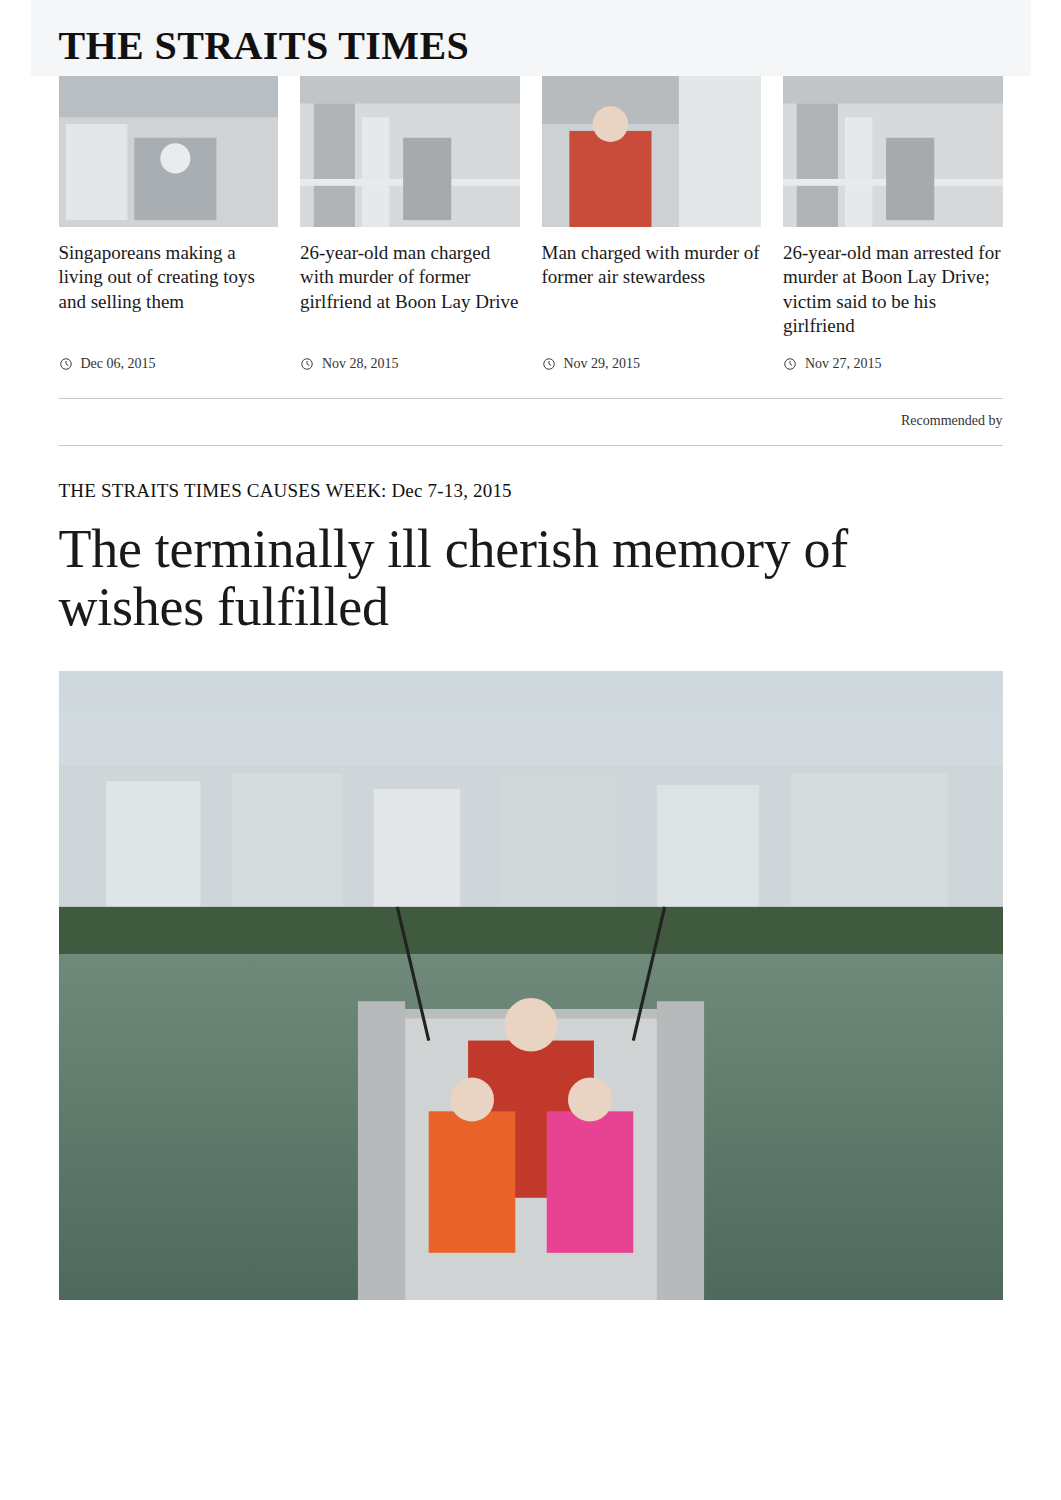THE STRAITS TIMES
Singaporeans making a living out of creating toys and selling them
Dec 06, 2015
26-year-old man charged with murder of former girlfriend at Boon Lay Drive
Nov 28, 2015
Man charged with murder of former air stewardess
Nov 29, 2015
26-year-old man arrested for murder at Boon Lay Drive; victim said to be his girlfriend
Nov 27, 2015
Recommended by
THE STRAITS TIMES CAUSES WEEK: Dec 7-13, 2015
The terminally ill cherish memory of wishes fulfilled